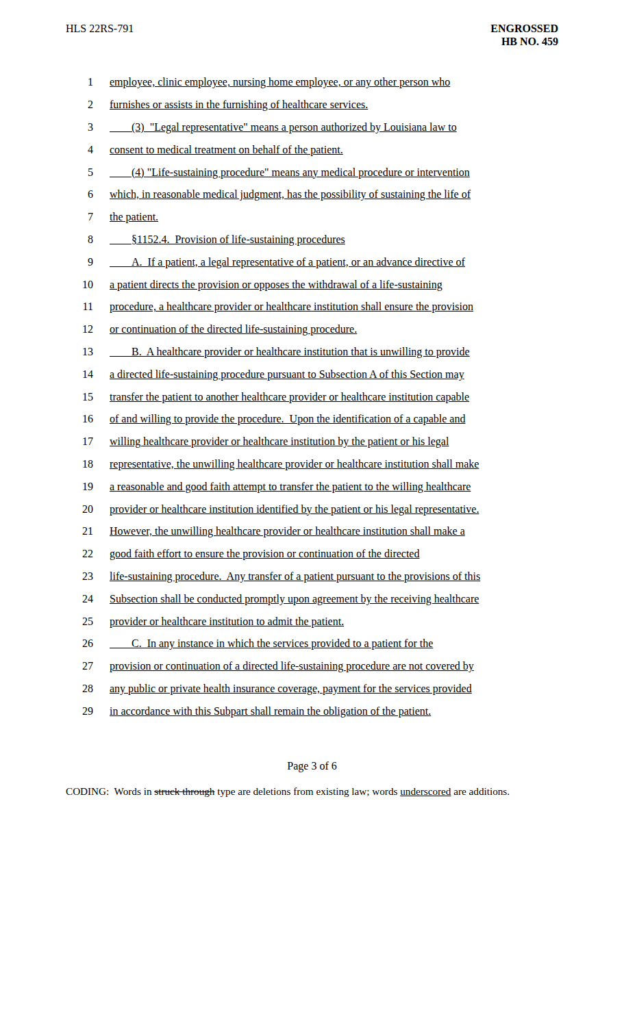HLS 22RS-791
ENGROSSED
HB NO. 459
| 1 | employee, clinic employee, nursing home employee, or any other person who |
| 2 | furnishes or assists in the furnishing of healthcare services. |
| 3 | (3) "Legal representative" means a person authorized by Louisiana law to |
| 4 | consent to medical treatment on behalf of the patient. |
| 5 | (4) "Life-sustaining procedure" means any medical procedure or intervention |
| 6 | which, in reasonable medical judgment, has the possibility of sustaining the life of |
| 7 | the patient. |
| 8 | §1152.4. Provision of life-sustaining procedures |
| 9 | A. If a patient, a legal representative of a patient, or an advance directive of |
| 10 | a patient directs the provision or opposes the withdrawal of a life-sustaining |
| 11 | procedure, a healthcare provider or healthcare institution shall ensure the provision |
| 12 | or continuation of the directed life-sustaining procedure. |
| 13 | B. A healthcare provider or healthcare institution that is unwilling to provide |
| 14 | a directed life-sustaining procedure pursuant to Subsection A of this Section may |
| 15 | transfer the patient to another healthcare provider or healthcare institution capable |
| 16 | of and willing to provide the procedure. Upon the identification of a capable and |
| 17 | willing healthcare provider or healthcare institution by the patient or his legal |
| 18 | representative, the unwilling healthcare provider or healthcare institution shall make |
| 19 | a reasonable and good faith attempt to transfer the patient to the willing healthcare |
| 20 | provider or healthcare institution identified by the patient or his legal representative. |
| 21 | However, the unwilling healthcare provider or healthcare institution shall make a |
| 22 | good faith effort to ensure the provision or continuation of the directed |
| 23 | life-sustaining procedure. Any transfer of a patient pursuant to the provisions of this |
| 24 | Subsection shall be conducted promptly upon agreement by the receiving healthcare |
| 25 | provider or healthcare institution to admit the patient. |
| 26 | C. In any instance in which the services provided to a patient for the |
| 27 | provision or continuation of a directed life-sustaining procedure are not covered by |
| 28 | any public or private health insurance coverage, payment for the services provided |
| 29 | in accordance with this Subpart shall remain the obligation of the patient. |
Page 3 of 6
CODING: Words in struck through type are deletions from existing law; words underscored are additions.